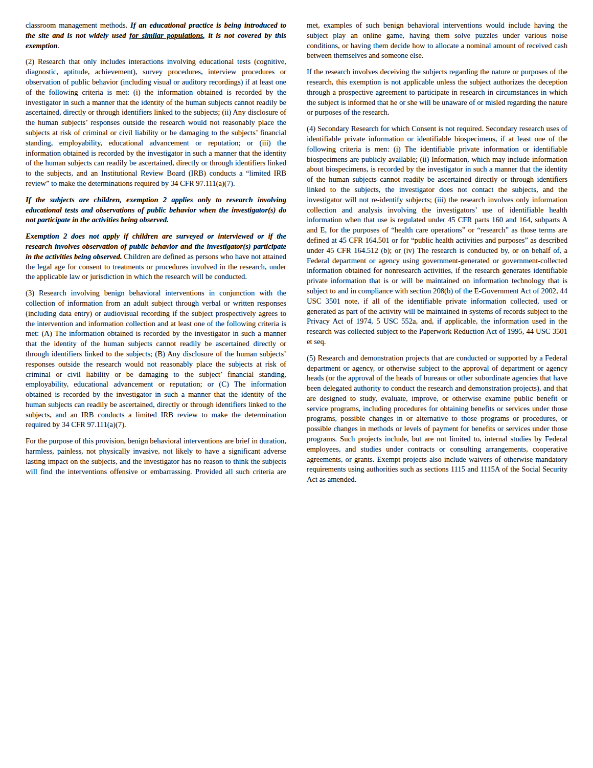classroom management methods. If an educational practice is being introduced to the site and is not widely used for similar populations, it is not covered by this exemption.
(2) Research that only includes interactions involving educational tests (cognitive, diagnostic, aptitude, achievement), survey procedures, interview procedures or observation of public behavior (including visual or auditory recordings) if at least one of the following criteria is met: (i) the information obtained is recorded by the investigator in such a manner that the identity of the human subjects cannot readily be ascertained, directly or through identifiers linked to the subjects; (ii) Any disclosure of the human subjects’ responses outside the research would not reasonably place the subjects at risk of criminal or civil liability or be damaging to the subjects’ financial standing, employability, educational advancement or reputation; or (iii) the information obtained is recorded by the investigator in such a manner that the identity of the human subjects can readily be ascertained, directly or through identifiers linked to the subjects, and an Institutional Review Board (IRB) conducts a “limited IRB review” to make the determinations required by 34 CFR 97.111(a)(7).
If the subjects are children, exemption 2 applies only to research involving educational tests and observations of public behavior when the investigator(s) do not participate in the activities being observed.
Exemption 2 does not apply if children are surveyed or interviewed or if the research involves observation of public behavior and the investigator(s) participate in the activities being observed. Children are defined as persons who have not attained the legal age for consent to treatments or procedures involved in the research, under the applicable law or jurisdiction in which the research will be conducted.
(3) Research involving benign behavioral interventions in conjunction with the collection of information from an adult subject through verbal or written responses (including data entry) or audiovisual recording if the subject prospectively agrees to the intervention and information collection and at least one of the following criteria is met: (A) The information obtained is recorded by the investigator in such a manner that the identity of the human subjects cannot readily be ascertained directly or through identifiers linked to the subjects; (B) Any disclosure of the human subjects’ responses outside the research would not reasonably place the subjects at risk of criminal or civil liability or be damaging to the subject’ financial standing, employability, educational advancement or reputation; or (C) The information obtained is recorded by the investigator in such a manner that the identity of the human subjects can readily be ascertained, directly or through identifiers linked to the subjects, and an IRB conducts a limited IRB review to make the determination required by 34 CFR 97.111(a)(7).
For the purpose of this provision, benign behavioral interventions are brief in duration, harmless, painless, not physically invasive, not likely to have a significant adverse lasting impact on the subjects, and the investigator has no reason to think the subjects will find the interventions offensive or embarrassing. Provided all such criteria are met, examples of such benign behavioral interventions would include having the subject play an online game, having them solve puzzles under various noise conditions, or having them decide how to allocate a nominal amount of received cash between themselves and someone else.
If the research involves deceiving the subjects regarding the nature or purposes of the research, this exemption is not applicable unless the subject authorizes the deception through a prospective agreement to participate in research in circumstances in which the subject is informed that he or she will be unaware of or misled regarding the nature or purposes of the research.
(4) Secondary Research for which Consent is not required. Secondary research uses of identifiable private information or identifiable biospecimens, if at least one of the following criteria is men: (i) The identifiable private information or identifiable biospecimens are publicly available; (ii) Information, which may include information about biospecimens, is recorded by the investigator in such a manner that the identity of the human subjects cannot readily be ascertained directly or through identifiers linked to the subjects, the investigator does not contact the subjects, and the investigator will not re-identify subjects; (iii) the research involves only information collection and analysis involving the investigators’ use of identifiable health information when that use is regulated under 45 CFR parts 160 and 164, subparts A and E, for the purposes of “health care operations” or “research” as those terms are defined at 45 CFR 164.501 or for “public health activities and purposes” as described under 45 CFR 164.512 (b); or (iv) The research is conducted by, or on behalf of, a Federal department or agency using government-generated or government-collected information obtained for nonresearch activities, if the research generates identifiable private information that is or will be maintained on information technology that is subject to and in compliance with section 208(b) of the E-Government Act of 2002, 44 USC 3501 note, if all of the identifiable private information collected, used or generated as part of the activity will be maintained in systems of records subject to the Privacy Act of 1974, 5 USC 552a, and, if applicable, the information used in the research was collected subject to the Paperwork Reduction Act of 1995, 44 USC 3501 et seq.
(5) Research and demonstration projects that are conducted or supported by a Federal department or agency, or otherwise subject to the approval of department or agency heads (or the approval of the heads of bureaus or other subordinate agencies that have been delegated authority to conduct the research and demonstration projects), and that are designed to study, evaluate, improve, or otherwise examine public benefit or service programs, including procedures for obtaining benefits or services under those programs, possible changes in or alternative to those programs or procedures, or possible changes in methods or levels of payment for benefits or services under those programs. Such projects include, but are not limited to, internal studies by Federal employees, and studies under contracts or consulting arrangements, cooperative agreements, or grants. Exempt projects also include waivers of otherwise mandatory requirements using authorities such as sections 1115 and 1115A of the Social Security Act as amended.